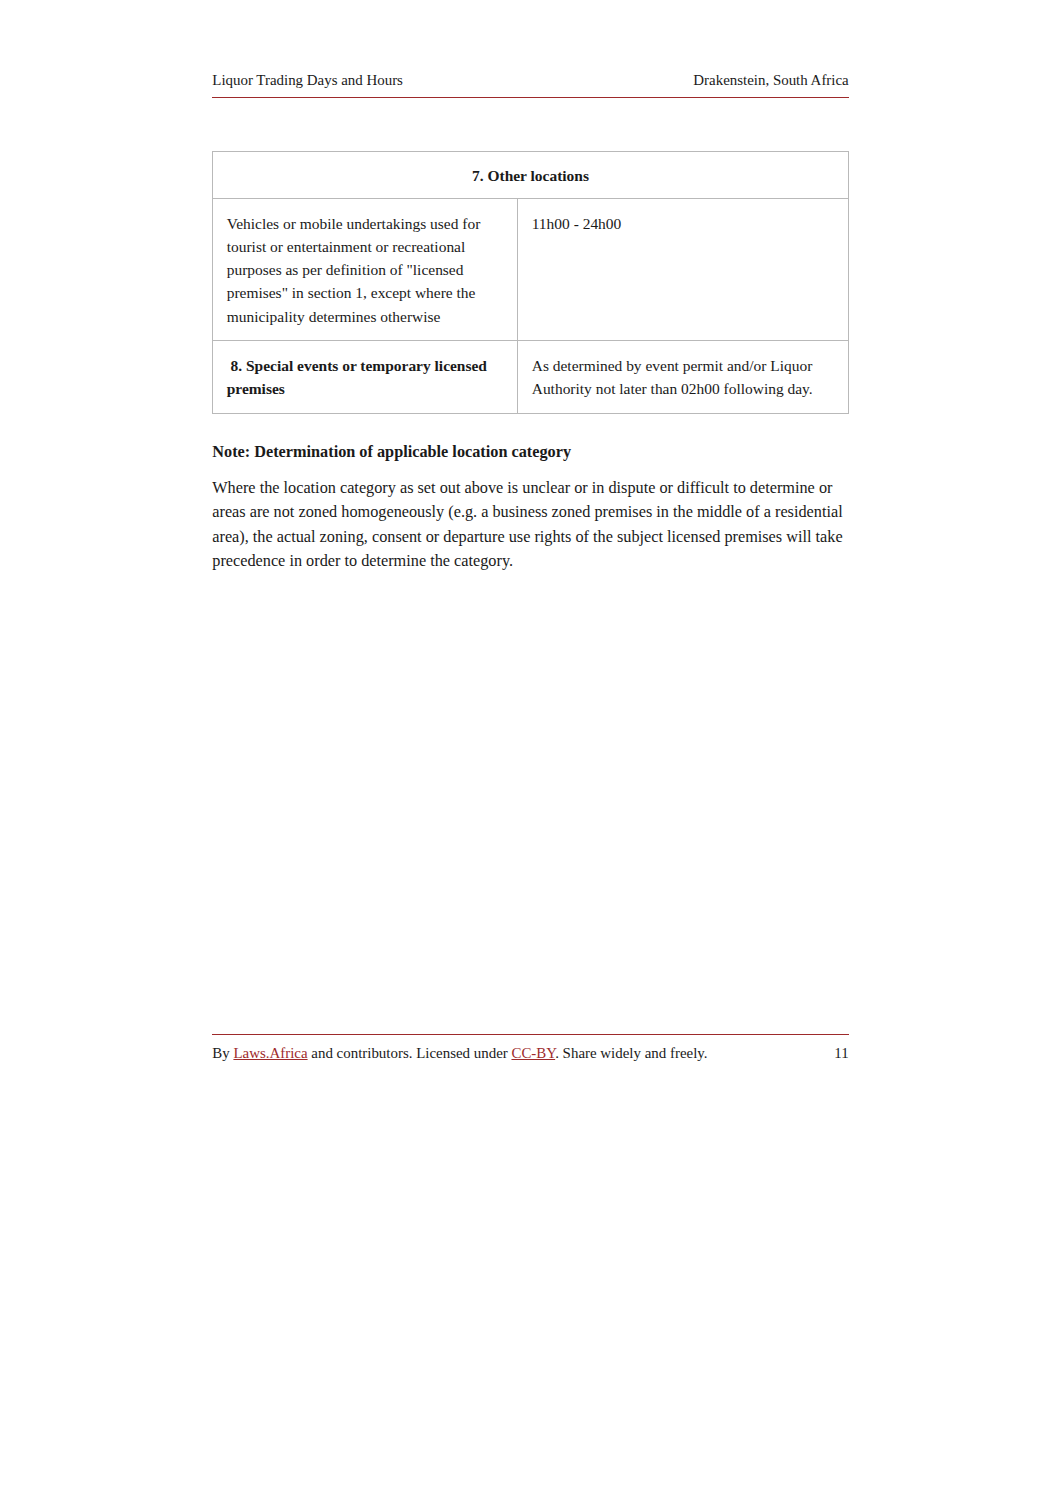Liquor Trading Days and Hours
Drakenstein, South Africa
| 7. Other locations |
| --- |
| Vehicles or mobile undertakings used for tourist or entertainment or recreational purposes as per definition of "licensed premises" in section 1, except where the municipality determines otherwise | 11h00 - 24h00 |
| 8. Special events or temporary licensed premises | As determined by event permit and/or Liquor Authority not later than 02h00 following day. |
Note: Determination of applicable location category
Where the location category as set out above is unclear or in dispute or difficult to determine or areas are not zoned homogeneously (e.g. a business zoned premises in the middle of a residential area), the actual zoning, consent or departure use rights of the subject licensed premises will take precedence in order to determine the category.
By Laws.Africa and contributors. Licensed under CC-BY. Share widely and freely.
11